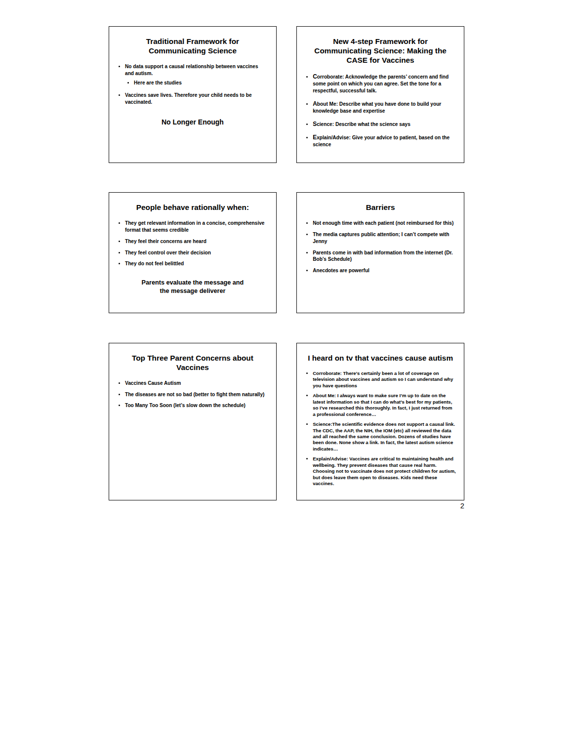Traditional Framework for Communicating Science
No data support a causal relationship between vaccines and autism.
Here are the studies
Vaccines save lives. Therefore your child needs to be vaccinated.
No Longer Enough
New 4-step Framework for Communicating Science: Making the CASE for Vaccines
Corroborate: Acknowledge the parents’ concern and find some point on which you can agree. Set the tone for a respectful, successful talk.
About Me: Describe what you have done to build your knowledge base and expertise
Science: Describe what the science says
Explain/Advise: Give your advice to patient, based on the science
People behave rationally when:
They get relevant information in a concise, comprehensive format that seems credible
They feel their concerns are heard
They feel control over their decision
They do not feel belittled
Parents evaluate the message and
the message deliverer
Barriers
Not enough time with each patient (not reimbursed for this)
The media captures public attention; I can’t compete with Jenny
Parents come in with bad information from the internet (Dr. Bob’s Schedule)
Anecdotes are powerful
Top Three Parent Concerns about Vaccines
Vaccines Cause Autism
The diseases are not so bad (better to fight them naturally)
Too Many Too Soon (let’s slow down the schedule)
I heard on tv that vaccines cause autism
Corroborate: There’s certainly been a lot of coverage on television about vaccines and autism so I can understand why you have questions
About Me: I always want to make sure I’m up to date on the latest information so that I can do what’s best for my patients, so I’ve researched this thoroughly. In fact, I just returned from a professional conference…
Science:The scientific evidence does not support a causal link. The CDC, the AAP, the NIH, the IOM (etc) all reviewed the data and all reached the same conclusion. Dozens of studies have been done. None show a link. In fact, the latest autism science indicates…
Explain/Advise: Vaccines are critical to maintaining health and wellbeing. They prevent diseases that cause real harm. Choosing not to vaccinate does not protect children for autism, but does leave them open to diseases. Kids need these vaccines.
2